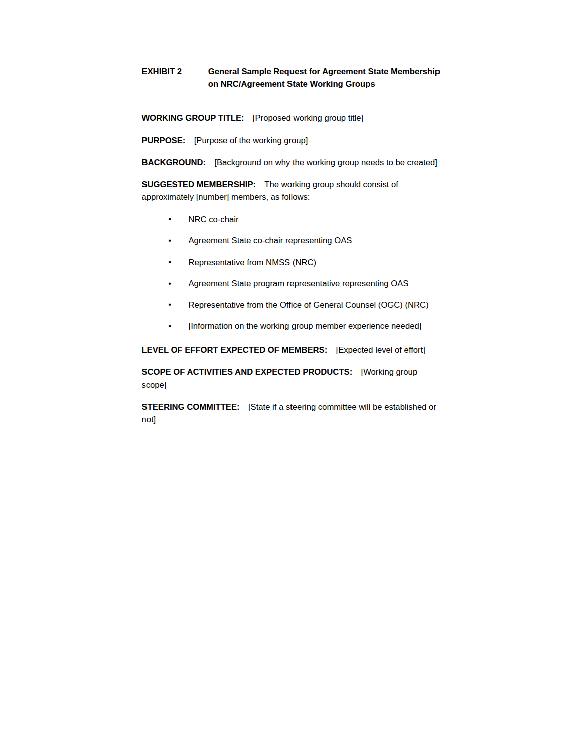EXHIBIT 2 General Sample Request for Agreement State Membership on NRC/Agreement State Working Groups
WORKING GROUP TITLE: [Proposed working group title]
PURPOSE: [Purpose of the working group]
BACKGROUND: [Background on why the working group needs to be created]
SUGGESTED MEMBERSHIP: The working group should consist of approximately [number] members, as follows:
NRC co-chair
Agreement State co-chair representing OAS
Representative from NMSS (NRC)
Agreement State program representative representing OAS
Representative from the Office of General Counsel (OGC) (NRC)
[Information on the working group member experience needed]
LEVEL OF EFFORT EXPECTED OF MEMBERS: [Expected level of effort]
SCOPE OF ACTIVITIES AND EXPECTED PRODUCTS: [Working group scope]
STEERING COMMITTEE: [State if a steering committee will be established or not]